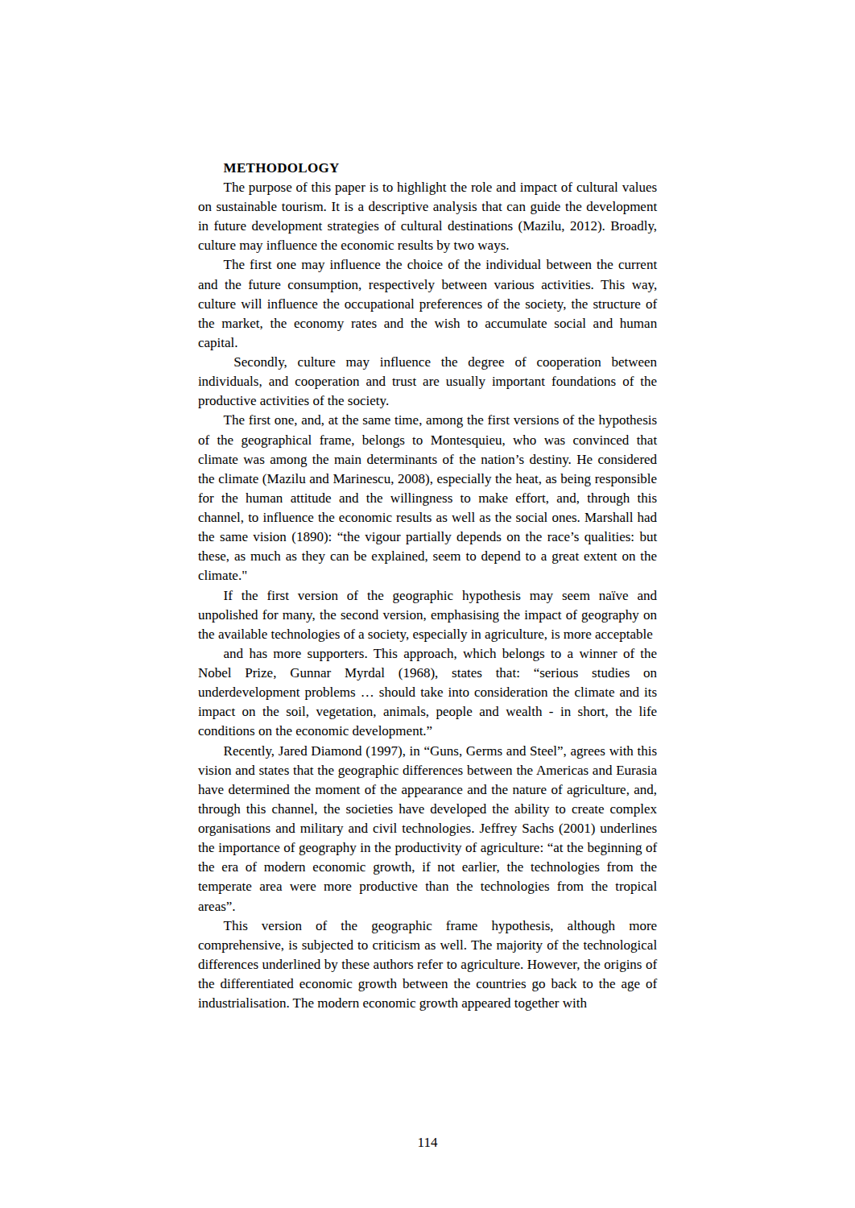METHODOLOGY
The purpose of this paper is to highlight the role and impact of cultural values on sustainable tourism. It is a descriptive analysis that can guide the development in future development strategies of cultural destinations (Mazilu, 2012). Broadly, culture may influence the economic results by two ways.
The first one may influence the choice of the individual between the current and the future consumption, respectively between various activities. This way, culture will influence the occupational preferences of the society, the structure of the market, the economy rates and the wish to accumulate social and human capital.
Secondly, culture may influence the degree of cooperation between individuals, and cooperation and trust are usually important foundations of the productive activities of the society.
The first one, and, at the same time, among the first versions of the hypothesis of the geographical frame, belongs to Montesquieu, who was convinced that climate was among the main determinants of the nation’s destiny. He considered the climate (Mazilu and Marinescu, 2008), especially the heat, as being responsible for the human attitude and the willingness to make effort, and, through this channel, to influence the economic results as well as the social ones. Marshall had the same vision (1890): “the vigour partially depends on the race’s qualities: but these, as much as they can be explained, seem to depend to a great extent on the climate."
If the first version of the geographic hypothesis may seem naïve and unpolished for many, the second version, emphasising the impact of geography on the available technologies of a society, especially in agriculture, is more acceptable
and has more supporters. This approach, which belongs to a winner of the Nobel Prize, Gunnar Myrdal (1968), states that: “serious studies on underdevelopment problems … should take into consideration the climate and its impact on the soil, vegetation, animals, people and wealth - in short, the life conditions on the economic development.”
Recently, Jared Diamond (1997), in “Guns, Germs and Steel”, agrees with this vision and states that the geographic differences between the Americas and Eurasia have determined the moment of the appearance and the nature of agriculture, and, through this channel, the societies have developed the ability to create complex organisations and military and civil technologies. Jeffrey Sachs (2001) underlines the importance of geography in the productivity of agriculture: “at the beginning of the era of modern economic growth, if not earlier, the technologies from the temperate area were more productive than the technologies from the tropical areas”.
This version of the geographic frame hypothesis, although more comprehensive, is subjected to criticism as well. The majority of the technological differences underlined by these authors refer to agriculture. However, the origins of the differentiated economic growth between the countries go back to the age of industrialisation. The modern economic growth appeared together with
114